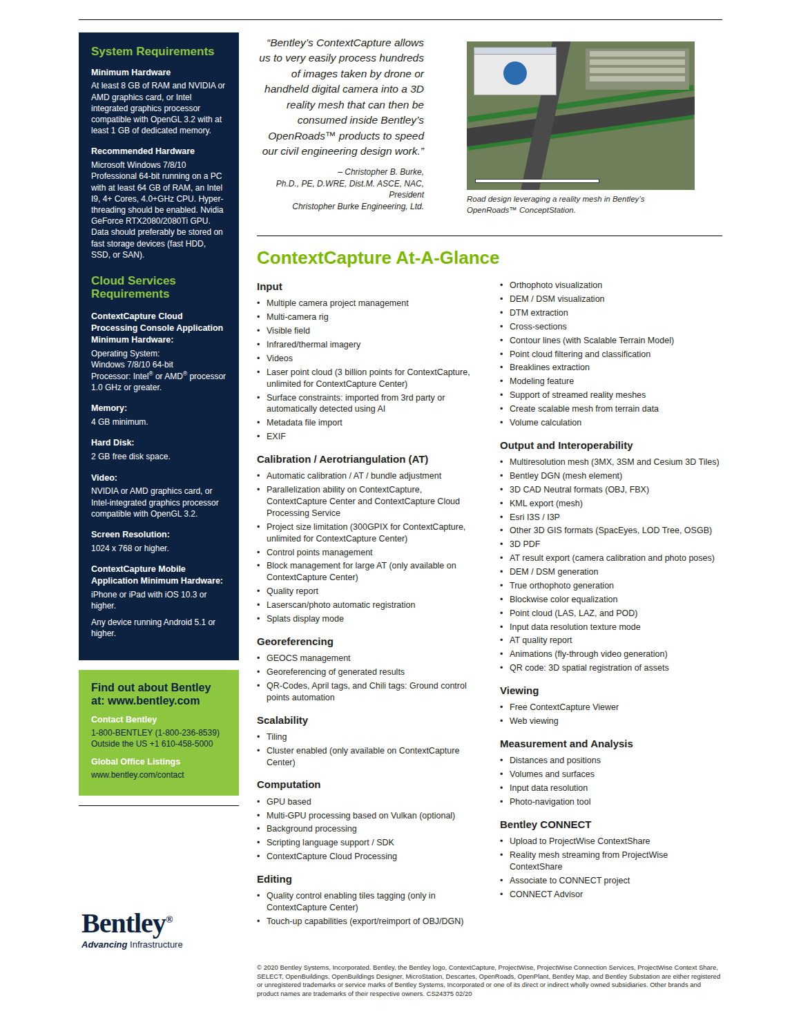System Requirements
Minimum Hardware
At least 8 GB of RAM and NVIDIA or AMD graphics card, or Intel integrated graphics processor compatible with OpenGL 3.2 with at least 1 GB of dedicated memory.
Recommended Hardware
Microsoft Windows 7/8/10 Professional 64-bit running on a PC with at least 64 GB of RAM, an Intel I9, 4+ Cores, 4.0+GHz CPU. Hyper-threading should be enabled. Nvidia GeForce RTX2080/2080Ti GPU. Data should preferably be stored on fast storage devices (fast HDD, SSD, or SAN).
Cloud Services
Requirements
ContextCapture Cloud Processing Console Application Minimum Hardware:
Operating System:
Windows 7/8/10 64-bit
Processor: Intel® or AMD® processor 1.0 GHz or greater.
Memory:
4 GB minimum.
Hard Disk:
2 GB free disk space.
Video:
NVIDIA or AMD graphics card, or Intel-integrated graphics processor compatible with OpenGL 3.2.
Screen Resolution:
1024 x 768 or higher.
ContextCapture Mobile Application Minimum Hardware:
iPhone or iPad with iOS 10.3 or higher.
Any device running Android 5.1 or higher.
Find out about Bentley
at: www.bentley.com
Contact Bentley
1-800-BENTLEY (1-800-236-8539)
Outside the US +1 610-458-5000
Global Office Listings
www.bentley.com/contact
Bentley®
Advancing Infrastructure
“Bentley’s ContextCapture allows us to very easily process hundreds of images taken by drone or handheld digital camera into a 3D reality mesh that can then be consumed inside Bentley’s OpenRoads™ products to speed our civil engineering design work.”
– Christopher B. Burke,
Ph.D., PE, D.WRE, Dist.M. ASCE, NAC, President
Christopher Burke Engineering, Ltd.
Road design leveraging a reality mesh in Bentley’s OpenRoads™ ConceptStation.
ContextCapture At-A-Glance
Input
Multiple camera project management
Multi-camera rig
Visible field
Infrared/thermal imagery
Videos
Laser point cloud (3 billion points for ContextCapture, unlimited for ContextCapture Center)
Surface constraints: imported from 3rd party or automatically detected using AI
Metadata file import
EXIF
Calibration / Aerotriangulation (AT)
Automatic calibration / AT / bundle adjustment
Parallelization ability on ContextCapture, ContextCapture Center and ContextCapture Cloud Processing Service
Project size limitation (300GPIX for ContextCapture, unlimited for ContextCapture Center)
Control points management
Block management for large AT (only available on ContextCapture Center)
Quality report
Laserscan/photo automatic registration
Splats display mode
Georeferencing
GEOCS management
Georeferencing of generated results
QR-Codes, April tags, and Chili tags: Ground control points automation
Scalability
Tiling
Cluster enabled (only available on ContextCapture Center)
Computation
GPU based
Multi-GPU processing based on Vulkan (optional)
Background processing
Scripting language support / SDK
ContextCapture Cloud Processing
Editing
Quality control enabling tiles tagging (only in ContextCapture Center)
Touch-up capabilities (export/reimport of OBJ/DGN)
Orthophoto visualization
DEM / DSM visualization
DTM extraction
Cross-sections
Contour lines (with Scalable Terrain Model)
Point cloud filtering and classification
Breaklines extraction
Modeling feature
Support of streamed reality meshes
Create scalable mesh from terrain data
Volume calculation
Output and Interoperability
Multiresolution mesh (3MX, 3SM and Cesium 3D Tiles)
Bentley DGN (mesh element)
3D CAD Neutral formats (OBJ, FBX)
KML export (mesh)
Esri I3S / I3P
Other 3D GIS formats (SpacEyes, LOD Tree, OSGB)
3D PDF
AT result export (camera calibration and photo poses)
DEM / DSM generation
True orthophoto generation
Blockwise color equalization
Point cloud (LAS, LAZ, and POD)
Input data resolution texture mode
AT quality report
Animations (fly-through video generation)
QR code: 3D spatial registration of assets
Viewing
Free ContextCapture Viewer
Web viewing
Measurement and Analysis
Distances and positions
Volumes and surfaces
Input data resolution
Photo-navigation tool
Bentley CONNECT
Upload to ProjectWise ContextShare
Reality mesh streaming from ProjectWise ContextShare
Associate to CONNECT project
CONNECT Advisor
© 2020 Bentley Systems, Incorporated. Bentley, the Bentley logo, ContextCapture, ProjectWise, ProjectWise Connection Services, ProjectWise Context Share, SELECT, OpenBuildings, OpenBuildings Designer, MicroStation, Descartes, OpenRoads, OpenPlant, Bentley Map, and Bentley Substation are either registered or unregistered trademarks or service marks of Bentley Systems, Incorporated or one of its direct or indirect wholly owned subsidiaries. Other brands and product names are trademarks of their respective owners. CS24375 02/20